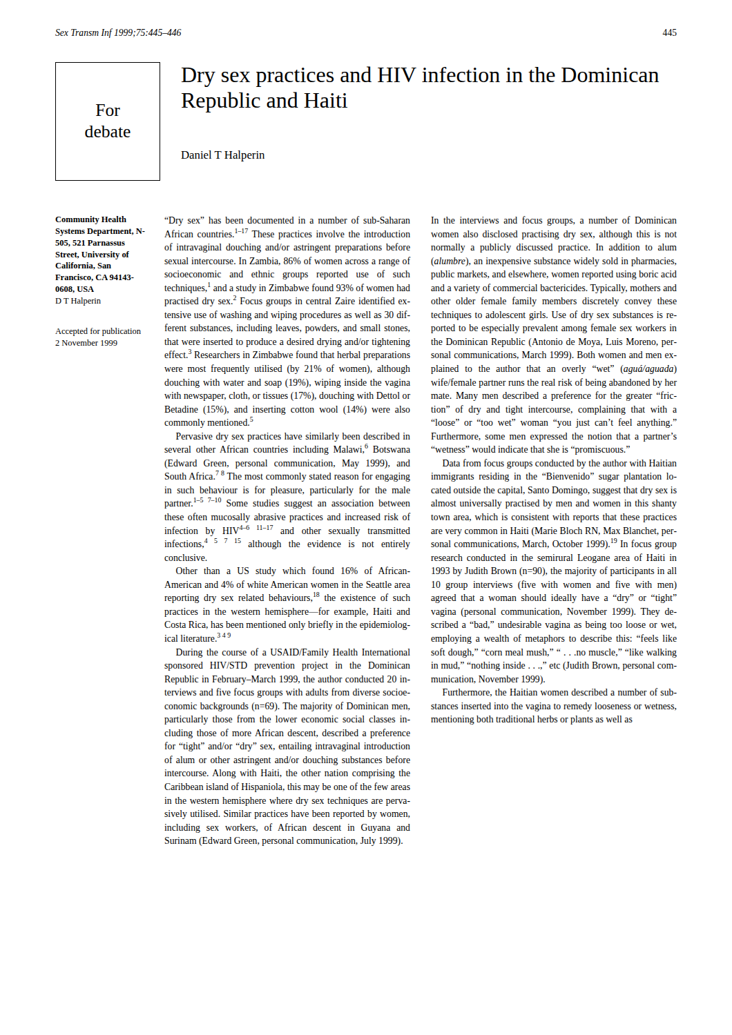Sex Transm Inf 1999;75:445–446 445
For
debate
Dry sex practices and HIV infection in the Dominican Republic and Haiti
Daniel T Halperin
Community Health Systems Department, N-505, 521 Parnassus Street, University of California, San Francisco, CA 94143-0608, USA
D T Halperin
Accepted for publication
2 November 1999
“Dry sex” has been documented in a number of sub-Saharan African countries.1–17 These practices involve the introduction of intravaginal douching and/or astringent preparations before sexual intercourse. In Zambia, 86% of women across a range of socioeconomic and ethnic groups reported use of such techniques,1 and a study in Zimbabwe found 93% of women had practised dry sex.2 Focus groups in central Zaire identified extensive use of washing and wiping procedures as well as 30 different substances, including leaves, powders, and small stones, that were inserted to produce a desired drying and/or tightening effect.3 Researchers in Zimbabwe found that herbal preparations were most frequently utilised (by 21% of women), although douching with water and soap (19%), wiping inside the vagina with newspaper, cloth, or tissues (17%), douching with Dettol or Betadine (15%), and inserting cotton wool (14%) were also commonly mentioned.5
Pervasive dry sex practices have similarly been described in several other African countries including Malawi,6 Botswana (Edward Green, personal communication, May 1999), and South Africa.7 8 The most commonly stated reason for engaging in such behaviour is for pleasure, particularly for the male partner.1–5 7–10 Some studies suggest an association between these often mucosally abrasive practices and increased risk of infection by HIV4–6 11–17 and other sexually transmitted infections,4 5 7 15 although the evidence is not entirely conclusive.
Other than a US study which found 16% of African-American and 4% of white American women in the Seattle area reporting dry sex related behaviours,18 the existence of such practices in the western hemisphere—for example, Haiti and Costa Rica, has been mentioned only briefly in the epidemiological literature.3 4 9
During the course of a USAID/Family Health International sponsored HIV/STD prevention project in the Dominican Republic in February–March 1999, the author conducted 20 interviews and five focus groups with adults from diverse socioeconomic backgrounds (n=69). The majority of Dominican men, particularly those from the lower economic social classes including those of more African descent, described a preference for “tight” and/or “dry” sex, entailing intravaginal introduction of alum or other astringent and/or douching substances before intercourse. Along with Haiti, the other nation comprising the Caribbean island of Hispaniola, this may be one of the few areas in the western hemisphere where dry sex techniques are pervasively utilised. Similar practices have been reported by women, including sex workers, of African descent in Guyana and Surinam (Edward Green, personal communication, July 1999).
In the interviews and focus groups, a number of Dominican women also disclosed practising dry sex, although this is not normally a publicly discussed practice. In addition to alum (alumbre), an inexpensive substance widely sold in pharmacies, public markets, and elsewhere, women reported using boric acid and a variety of commercial bactericides. Typically, mothers and other older female family members discretely convey these techniques to adolescent girls. Use of dry sex substances is reported to be especially prevalent among female sex workers in the Dominican Republic (Antonio de Moya, Luis Moreno, personal communications, March 1999). Both women and men explained to the author that an overly “wet” (aguá/aguada) wife/female partner runs the real risk of being abandoned by her mate. Many men described a preference for the greater “friction” of dry and tight intercourse, complaining that with a “loose” or “too wet” woman “you just can’t feel anything.” Furthermore, some men expressed the notion that a partner’s “wetness” would indicate that she is “promiscuous.”
Data from focus groups conducted by the author with Haitian immigrants residing in the “Bienvenido” sugar plantation located outside the capital, Santo Domingo, suggest that dry sex is almost universally practised by men and women in this shanty town area, which is consistent with reports that these practices are very common in Haiti (Marie Bloch RN, Max Blanchet, personal communications, March, October 1999).19 In focus group research conducted in the semirural Leogane area of Haiti in 1993 by Judith Brown (n=90), the majority of participants in all 10 group interviews (five with women and five with men) agreed that a woman should ideally have a “dry” or “tight” vagina (personal communication, November 1999). They described a “bad,” undesirable vagina as being too loose or wet, employing a wealth of metaphors to describe this: “feels like soft dough,” “corn meal mush,” “ . . .no muscle,” “like walking in mud,” “nothing inside . . .,” etc (Judith Brown, personal communication, November 1999).
Furthermore, the Haitian women described a number of substances inserted into the vagina to remedy looseness or wetness, mentioning both traditional herbs or plants as well as